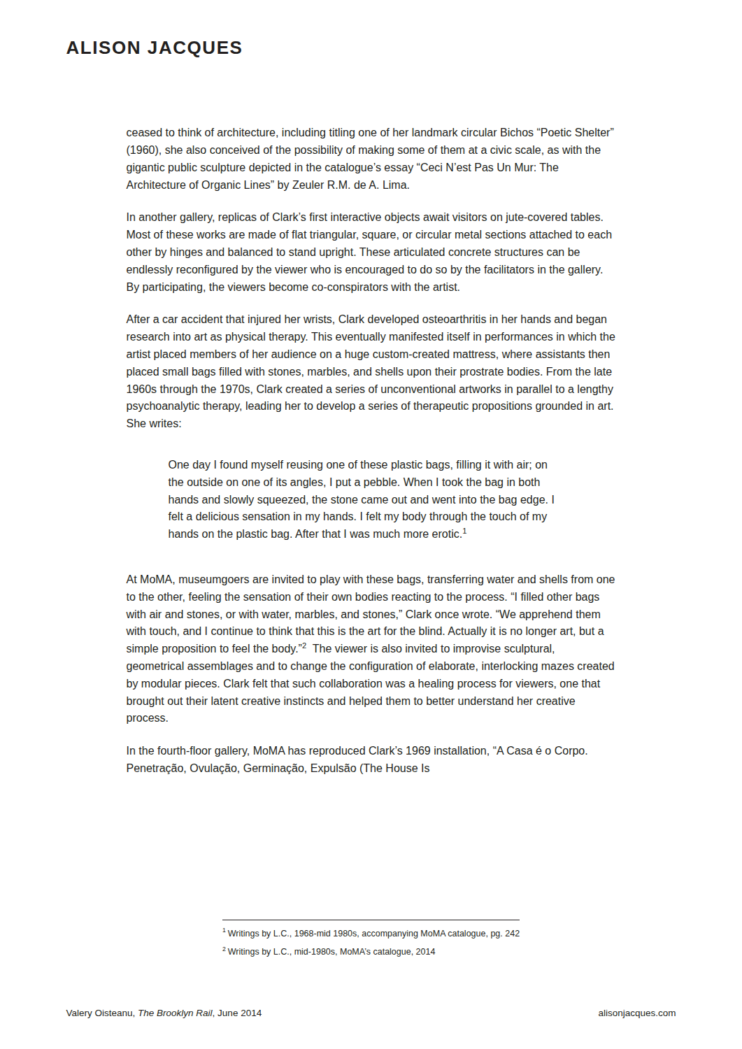Alison Jacques
ceased to think of architecture, including titling one of her landmark circular Bichos “Poetic Shelter” (1960), she also conceived of the possibility of making some of them at a civic scale, as with the gigantic public sculpture depicted in the catalogue’s essay “Ceci N’est Pas Un Mur: The Architecture of Organic Lines” by Zeuler R.M. de A. Lima.
In another gallery, replicas of Clark’s first interactive objects await visitors on jute-covered tables. Most of these works are made of flat triangular, square, or circular metal sections attached to each other by hinges and balanced to stand upright. These articulated concrete structures can be endlessly reconfigured by the viewer who is encouraged to do so by the facilitators in the gallery. By participating, the viewers become co-conspirators with the artist.
After a car accident that injured her wrists, Clark developed osteoarthritis in her hands and began research into art as physical therapy. This eventually manifested itself in performances in which the artist placed members of her audience on a huge custom-created mattress, where assistants then placed small bags filled with stones, marbles, and shells upon their prostrate bodies. From the late 1960s through the 1970s, Clark created a series of unconventional artworks in parallel to a lengthy psychoanalytic therapy, leading her to develop a series of therapeutic propositions grounded in art. She writes:
One day I found myself reusing one of these plastic bags, filling it with air; on the outside on one of its angles, I put a pebble. When I took the bag in both hands and slowly squeezed, the stone came out and went into the bag edge. I felt a delicious sensation in my hands. I felt my body through the touch of my hands on the plastic bag. After that I was much more erotic.1
At MoMA, museumgoers are invited to play with these bags, transferring water and shells from one to the other, feeling the sensation of their own bodies reacting to the process. “I filled other bags with air and stones, or with water, marbles, and stones,” Clark once wrote. “We apprehend them with touch, and I continue to think that this is the art for the blind. Actually it is no longer art, but a simple proposition to feel the body.”2 The viewer is also invited to improvise sculptural, geometrical assemblages and to change the configuration of elaborate, interlocking mazes created by modular pieces. Clark felt that such collaboration was a healing process for viewers, one that brought out their latent creative instincts and helped them to better understand her creative process.
In the fourth-floor gallery, MoMA has reproduced Clark’s 1969 installation, “A Casa é o Corpo. Penetração, Ovulação, Germinação, Expulsão (The House Is
1Writings by L.C., 1968-mid 1980s, accompanying MoMA catalogue, pg. 242
2Writings by L.C., mid-1980s, MoMA’s catalogue, 2014
Valery Oisteanu, The Brooklyn Rail, June 2014
alisonjacques.com